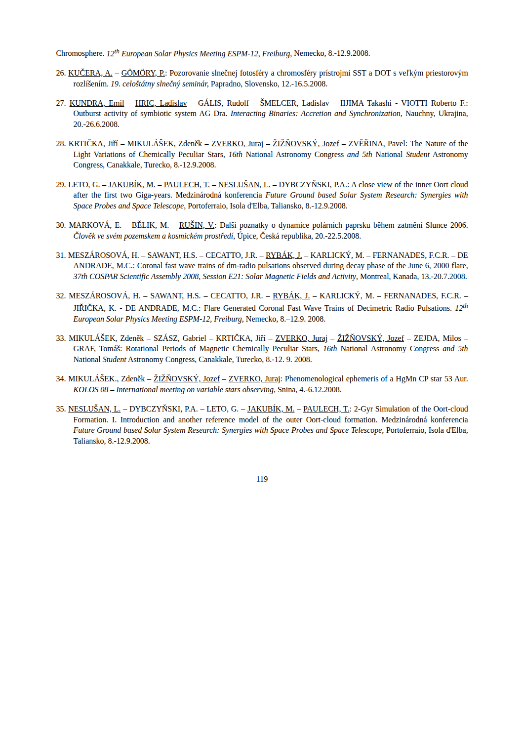Chromosphere. 12th European Solar Physics Meeting ESPM-12, Freiburg, Nemecko, 8.-12.9.2008.
KUČERA, A. – GÖMÖRY, P.: Pozorovanie slnečnej fotosféry a chromosféry prístrojmi SST a DOT s veľkým priestorovým rozlíšením. 19. celoštátny slnečný seminár, Papradno, Slovensko, 12.-16.5.2008.
KUNDRA, Emil – HRIC, Ladislav – GÁLIS, Rudolf – ŠMELCER, Ladislav – IIJIMA Takashi - VIOTTI Roberto F.: Outburst activity of symbiotic system AG Dra. Interacting Binaries: Accretion and Synchronization, Nauchny, Ukrajina, 20.-26.6.2008.
KRTIČKA, Jiří – MIKULÁŠEK, Zdeněk – ZVERKO, Juraj – ŽIŽŇOVSKÝ, Jozef – ZVĚŘINA, Pavel: The Nature of the Light Variations of Chemically Peculiar Stars, 16th National Astronomy Congress and 5th National Student Astronomy Congress, Canakkale, Turecko, 8.-12.9.2008.
LETO, G. – JAKUBÍK, M. – PAULECH, T. – NESLUŠAN, L. – DYBCZYŇSKI, P.A.: A close view of the inner Oort cloud after the first two Giga-years. Medzinárodná konferencia Future Ground based Solar System Research: Synergies with Space Probes and Space Telescope, Portoferraio, Isola d'Elba, Taliansko, 8.-12.9.2008.
MARKOVÁ, E. – BĚLIK, M. – RUŠIN, V.: Další poznatky o dynamice polárních paprsku během zatmění Slunce 2006. Člověk ve svém pozemskem a kosmickém prostředí, Úpice, Česká republika, 20.-22.5.2008.
MESZÁROSOVÁ, H. – SAWANT, H.S. – CECATTO, J.R. – RYBÁK, J. – KARLICKÝ, M. – FERNANADES, F.C.R. – DE ANDRADE, M.C.: Coronal fast wave trains of dm-radio pulsations observed during decay phase of the June 6, 2000 flare, 37th COSPAR Scientific Assembly 2008, Session E21: Solar Magnetic Fields and Activity, Montreal, Kanada, 13.-20.7.2008.
MESZÁROSOVÁ, H. – SAWANT, H.S. – CECATTO, J.R. – RYBÁK, J. – KARLICKÝ, M. – FERNANADES, F.C.R. – JIŘIČKA, K. - DE ANDRADE, M.C.: Flare Generated Coronal Fast Wave Trains of Decimetric Radio Pulsations. 12th European Solar Physics Meeting ESPM-12, Freiburg, Nemecko, 8.–12.9. 2008.
MIKULÁŠEK, Zdeněk – SZÁSZ, Gabriel – KRTIČKA, Jiří – ZVERKO, Juraj – ŽIŽŇOVSKÝ, Jozef – ZEJDA, Milos – GRAF, Tomáš: Rotational Periods of Magnetic Chemically Peculiar Stars, 16th National Astronomy Congress and 5th National Student Astronomy Congress, Canakkale, Turecko, 8.-12. 9. 2008.
MIKULÁŠEK., Zdeněk – ŽIŽŇOVSKÝ, Jozef – ZVERKO, Juraj: Phenomenological ephemeris of a HgMn CP star 53 Aur. KOLOS 08 – International meeting on variable stars observing, Snina, 4.-6.12.2008.
NESLUŠAN, L. – DYBCZYŇSKI, P.A. – LETO, G. – JAKUBÍK, M. – PAULECH, T.: 2-Gyr Simulation of the Oort-cloud Formation. I. Introduction and another reference model of the outer Oort-cloud formation. Medzinárodná konferencia Future Ground based Solar System Research: Synergies with Space Probes and Space Telescope, Portoferraio, Isola d'Elba, Taliansko, 8.-12.9.2008.
119